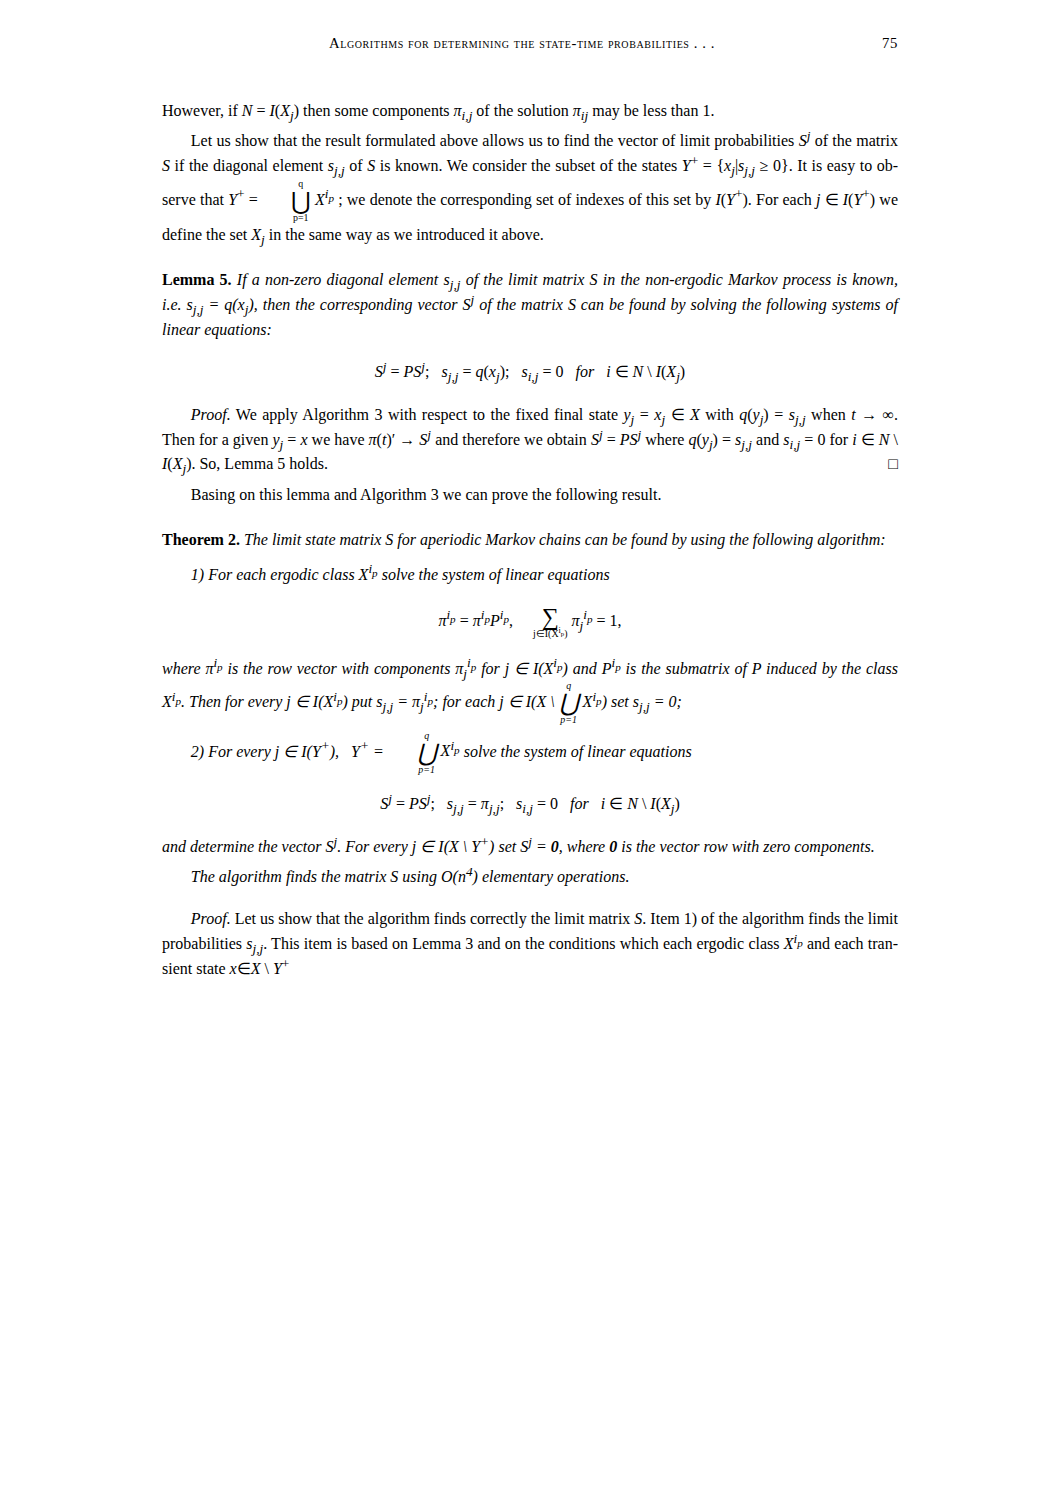Algorithms for determining the state-time probabilities . . . 75
However, if N = I(Xj) then some components πi,j of the solution πij may be less than 1.
Let us show that the result formulated above allows us to find the vector of limit probabilities Sj of the matrix S if the diagonal element sj,j of S is known. We consider the subset of the states Y+ = {xj|sj,j ≥ 0}. It is easy to observe that Y+ = q⋃p=1 Xip ; we denote the corresponding set of indexes of this set by I(Y+). For each j ∈ I(Y+) we define the set Xj in the same way as we introduced it above.
Lemma 5. If a non-zero diagonal element sj,j of the limit matrix S in the non-ergodic Markov process is known, i.e. sj,j = q(xj), then the corresponding vector Sj of the matrix S can be found by solving the following systems of linear equations:
Sj = PSj; sj,j = q(xj); si,j = 0 for i ∈ N \ I(Xj)
Proof. We apply Algorithm 3 with respect to the fixed final state yj = xj ∈ X with q(yj) = sj,j when t → ∞. Then for a given yj = x we have π(t)′ → Sj and therefore we obtain Sj = PSj where q(yj) = sj,j and si,j = 0 for i ∈ N \ I(Xj). So, Lemma 5 holds. □
Basing on this lemma and Algorithm 3 we can prove the following result.
Theorem 2. The limit state matrix S for aperiodic Markov chains can be found by using the following algorithm:
1) For each ergodic class Xip solve the system of linear equations
πip = πipPip, ∑j∈I(Xip) πjip = 1,
where πip is the row vector with components πjip for j ∈ I(Xip) and Pip is the submatrix of P induced by the class Xip. Then for every j ∈ I(Xip) put sj,j = πjip; for each j ∈ I(X \ q⋃p=1 Xip) set sj,j = 0;
2) For every j ∈ I(Y+), Y+ = q⋃p=1 Xip solve the system of linear equations
Sj = PSj; sj,j = πj,j; si,j = 0 for i ∈ N \ I(Xj)
and determine the vector Sj. For every j ∈ I(X \ Y+) set Sj = 0, where 0 is the vector row with zero components.
The algorithm finds the matrix S using O(n4) elementary operations.
Proof. Let us show that the algorithm finds correctly the limit matrix S. Item 1) of the algorithm finds the limit probabilities sj,j. This item is based on Lemma 3 and on the conditions which each ergodic class Xip and each transient state x∈X \ Y+